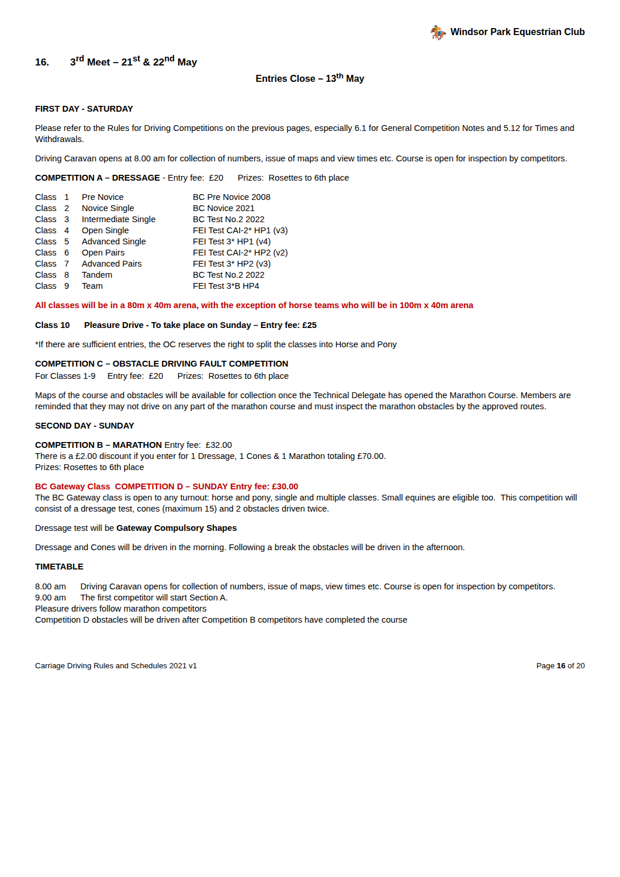🏇Windsor Park Equestrian Club
16. 3rd Meet – 21st & 22nd May
Entries Close – 13th May
FIRST DAY - SATURDAY
Please refer to the Rules for Driving Competitions on the previous pages, especially 6.1 for General Competition Notes and 5.12 for Times and Withdrawals.
Driving Caravan opens at 8.00 am for collection of numbers, issue of maps and view times etc. Course is open for inspection by competitors.
COMPETITION A – DRESSAGE - Entry fee: £20 Prizes: Rosettes to 6th place
| Class | 1 | Pre Novice | BC Pre Novice 2008 |
| Class | 2 | Novice Single | BC Novice 2021 |
| Class | 3 | Intermediate Single | BC Test No.2 2022 |
| Class | 4 | Open Single | FEI Test CAI-2* HP1 (v3) |
| Class | 5 | Advanced Single | FEI Test 3* HP1 (v4) |
| Class | 6 | Open Pairs | FEI Test CAI-2* HP2 (v2) |
| Class | 7 | Advanced Pairs | FEI Test 3* HP2 (v3) |
| Class | 8 | Tandem | BC Test No.2 2022 |
| Class | 9 | Team | FEI Test 3*B HP4 |
All classes will be in a 80m x 40m arena, with the exception of horse teams who will be in 100m x 40m arena
Class 10 Pleasure Drive - To take place on Sunday – Entry fee: £25
*If there are sufficient entries, the OC reserves the right to split the classes into Horse and Pony
COMPETITION C – OBSTACLE DRIVING FAULT COMPETITION
For Classes 1-9 Entry fee: £20 Prizes: Rosettes to 6th place
Maps of the course and obstacles will be available for collection once the Technical Delegate has opened the Marathon Course. Members are reminded that they may not drive on any part of the marathon course and must inspect the marathon obstacles by the approved routes.
SECOND DAY - SUNDAY
COMPETITION B – MARATHON Entry fee: £32.00
There is a £2.00 discount if you enter for 1 Dressage, 1 Cones & 1 Marathon totaling £70.00.
Prizes: Rosettes to 6th place
BC Gateway Class COMPETITION D – SUNDAY Entry fee: £30.00
The BC Gateway class is open to any turnout: horse and pony, single and multiple classes. Small equines are eligible too. This competition will consist of a dressage test, cones (maximum 15) and 2 obstacles driven twice.
Dressage test will be Gateway Compulsory Shapes
Dressage and Cones will be driven in the morning. Following a break the obstacles will be driven in the afternoon.
TIMETABLE
8.00 am Driving Caravan opens for collection of numbers, issue of maps, view times etc. Course is open for inspection by competitors.
9.00 am The first competitor will start Section A.
Pleasure drivers follow marathon competitors
Competition D obstacles will be driven after Competition B competitors have completed the course
Carriage Driving Rules and Schedules 2021 v1
Page 16 of 20